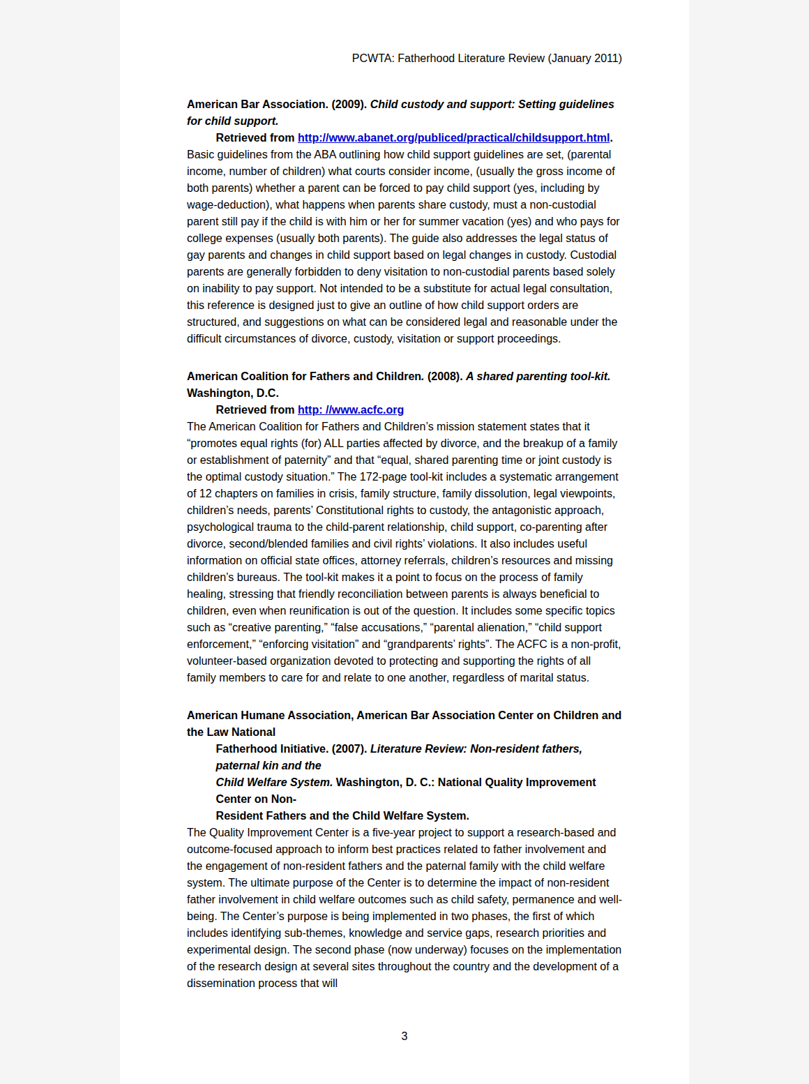PCWTA: Fatherhood Literature Review (January 2011)
American Bar Association. (2009). Child custody and support: Setting guidelines for child support. Retrieved from http://www.abanet.org/publiced/practical/childsupport.html.
Basic guidelines from the ABA outlining how child support guidelines are set, (parental income, number of children) what courts consider income, (usually the gross income of both parents) whether a parent can be forced to pay child support (yes, including by wage-deduction), what happens when parents share custody, must a non-custodial parent still pay if the child is with him or her for summer vacation (yes) and who pays for college expenses (usually both parents). The guide also addresses the legal status of gay parents and changes in child support based on legal changes in custody. Custodial parents are generally forbidden to deny visitation to non-custodial parents based solely on inability to pay support. Not intended to be a substitute for actual legal consultation, this reference is designed just to give an outline of how child support orders are structured, and suggestions on what can be considered legal and reasonable under the difficult circumstances of divorce, custody, visitation or support proceedings.
American Coalition for Fathers and Children. (2008). A shared parenting tool-kit. Washington, D.C. Retrieved from http: //www.acfc.org
The American Coalition for Fathers and Children’s mission statement states that it “promotes equal rights (for) ALL parties affected by divorce, and the breakup of a family or establishment of paternity” and that “equal, shared parenting time or joint custody is the optimal custody situation.” The 172-page tool-kit includes a systematic arrangement of 12 chapters on families in crisis, family structure, family dissolution, legal viewpoints, children’s needs, parents’ Constitutional rights to custody, the antagonistic approach, psychological trauma to the child-parent relationship, child support, co-parenting after divorce, second/blended families and civil rights’ violations. It also includes useful information on official state offices, attorney referrals, children’s resources and missing children’s bureaus. The tool-kit makes it a point to focus on the process of family healing, stressing that friendly reconciliation between parents is always beneficial to children, even when reunification is out of the question. It includes some specific topics such as “creative parenting,” “false accusations,” “parental alienation,” “child support enforcement,” “enforcing visitation” and “grandparents’ rights”. The ACFC is a non-profit, volunteer-based organization devoted to protecting and supporting the rights of all family members to care for and relate to one another, regardless of marital status.
American Humane Association, American Bar Association Center on Children and the Law National Fatherhood Initiative. (2007). Literature Review: Non-resident fathers, paternal kin and the Child Welfare System. Washington, D. C.: National Quality Improvement Center on Non- Resident Fathers and the Child Welfare System.
The Quality Improvement Center is a five-year project to support a research-based and outcome-focused approach to inform best practices related to father involvement and the engagement of non-resident fathers and the paternal family with the child welfare system. The ultimate purpose of the Center is to determine the impact of non-resident father involvement in child welfare outcomes such as child safety, permanence and well-being. The Center’s purpose is being implemented in two phases, the first of which includes identifying sub-themes, knowledge and service gaps, research priorities and experimental design. The second phase (now underway) focuses on the implementation of the research design at several sites throughout the country and the development of a dissemination process that will
3